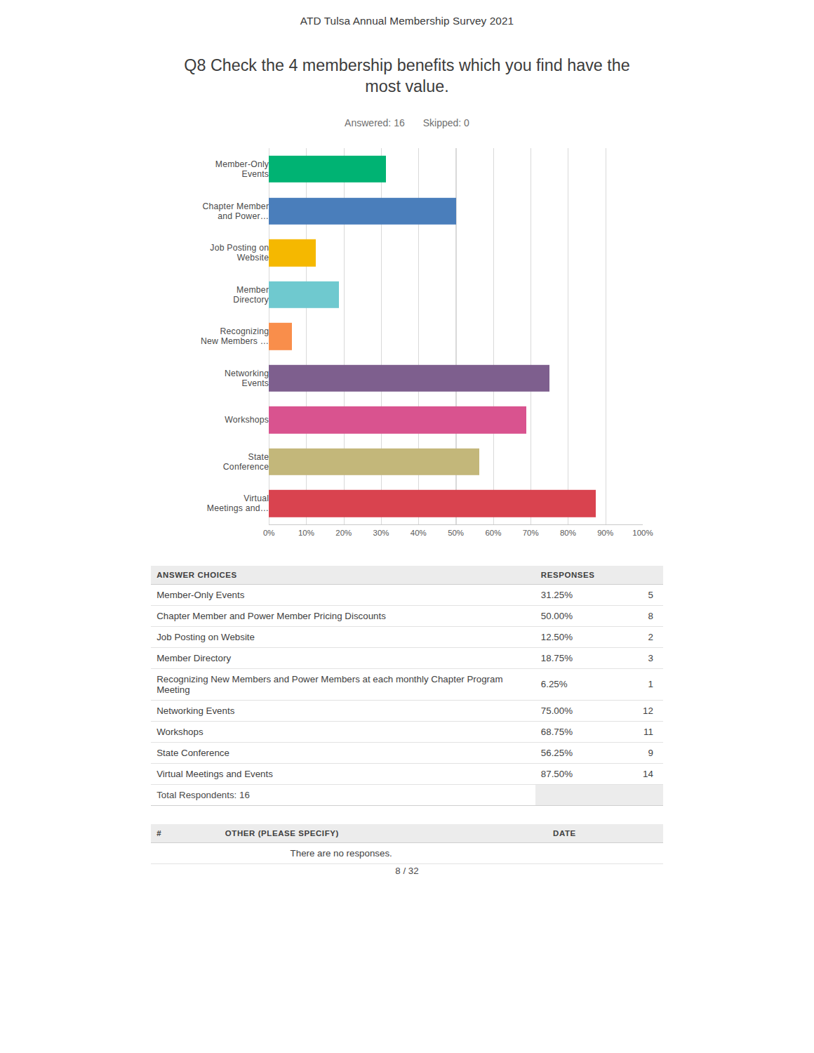ATD Tulsa Annual Membership Survey 2021
Q8 Check the 4 membership benefits which you find have the most value.
Answered: 16 Skipped: 0
| Member-Only Events | |
| Chapter Member and Power… | |
| Job Posting on Website | |
| Member Directory | |
| Recognizing New Members … | |
| Networking Events | |
| Workshops | |
| State Conference | |
| Virtual Meetings and… | |
| | 0% 10% 20% 30% 40% 50% 60% 70% 80% 90% 100% |
| ANSWER CHOICES | RESPONSES |
| --- | --- |
| Member-Only Events | 31.25% | 5 |
| Chapter Member and Power Member Pricing Discounts | 50.00% | 8 |
| Job Posting on Website | 12.50% | 2 |
| Member Directory | 18.75% | 3 |
| Recognizing New Members and Power Members at each monthly Chapter Program Meeting | 6.25% | 1 |
| Networking Events | 75.00% | 12 |
| Workshops | 68.75% | 11 |
| State Conference | 56.25% | 9 |
| Virtual Meetings and Events | 87.50% | 14 |
| Total Respondents: 16 | |
| # | OTHER (PLEASE SPECIFY) | DATE |
| --- | --- | --- |
| | There are no responses. | |
8 / 32